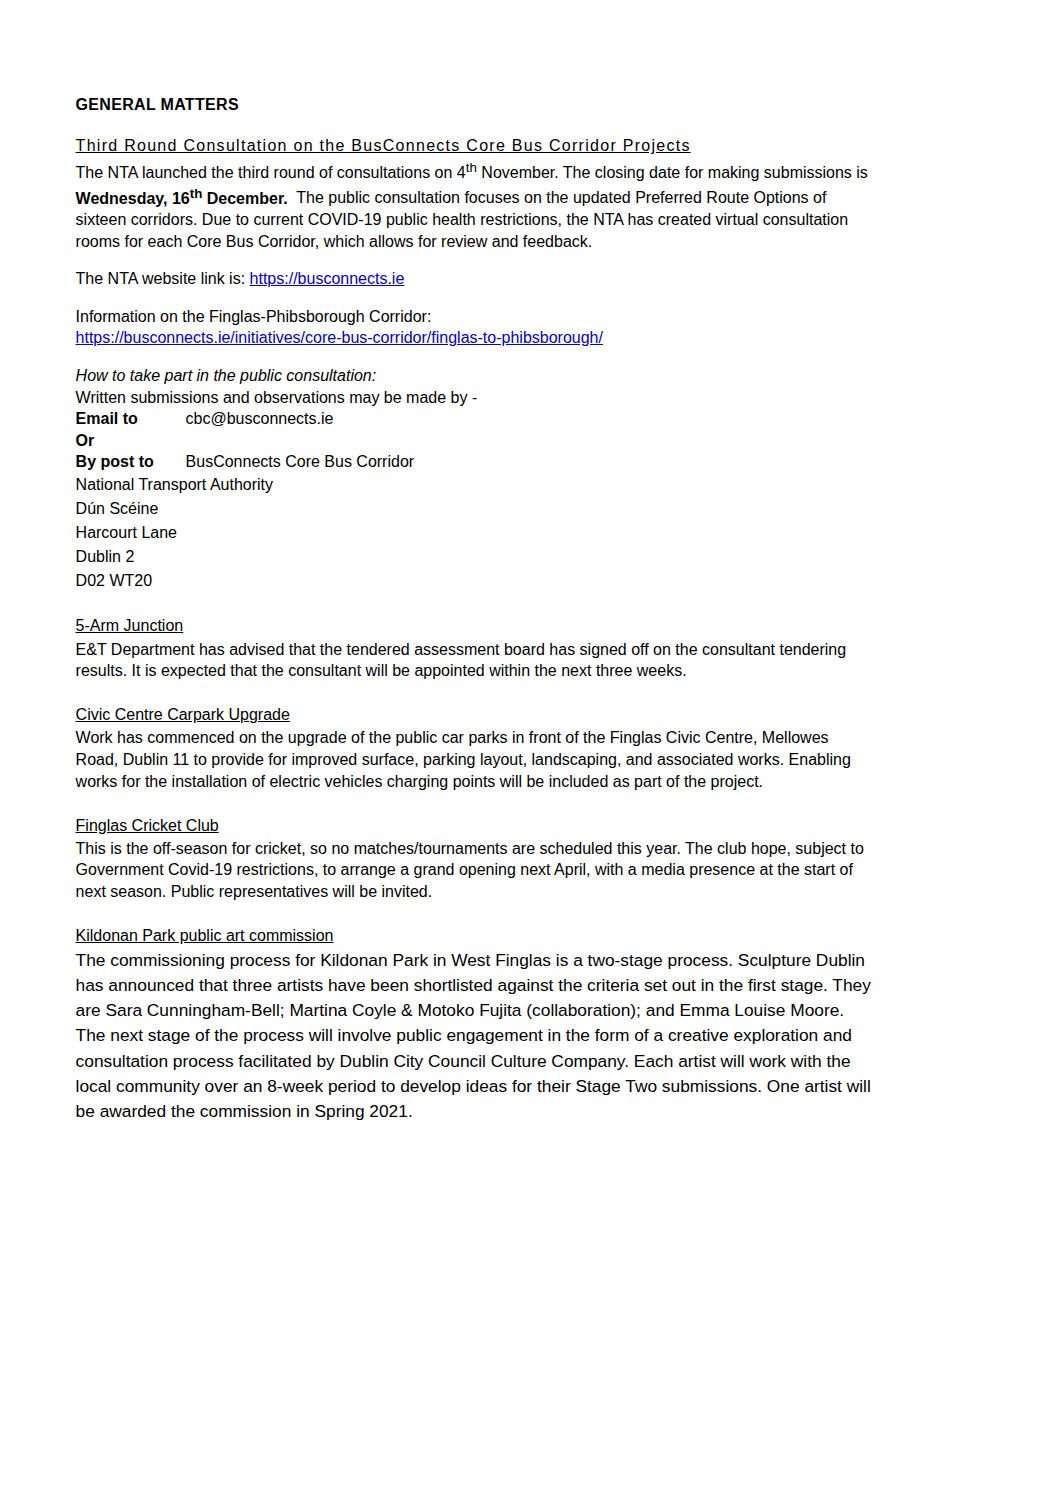GENERAL MATTERS
Third Round Consultation on the BusConnects Core Bus Corridor Projects
The NTA launched the third round of consultations on 4th November. The closing date for making submissions is Wednesday, 16th December. The public consultation focuses on the updated Preferred Route Options of sixteen corridors. Due to current COVID-19 public health restrictions, the NTA has created virtual consultation rooms for each Core Bus Corridor, which allows for review and feedback.
The NTA website link is: https://busconnects.ie
Information on the Finglas-Phibsborough Corridor:
https://busconnects.ie/initiatives/core-bus-corridor/finglas-to-phibsborough/
How to take part in the public consultation:
Written submissions and observations may be made by -
Email tocbc@busconnects.ie
Or
By post to BusConnects Core Bus Corridor
National Transport Authority
Dún Scéine
Harcourt Lane
Dublin 2
D02 WT20
5-Arm Junction
E&T Department has advised that the tendered assessment board has signed off on the consultant tendering results. It is expected that the consultant will be appointed within the next three weeks.
Civic Centre Carpark Upgrade
Work has commenced on the upgrade of the public car parks in front of the Finglas Civic Centre, Mellowes Road, Dublin 11 to provide for improved surface, parking layout, landscaping, and associated works. Enabling works for the installation of electric vehicles charging points will be included as part of the project.
Finglas Cricket Club
This is the off-season for cricket, so no matches/tournaments are scheduled this year. The club hope, subject to Government Covid-19 restrictions, to arrange a grand opening next April, with a media presence at the start of next season. Public representatives will be invited.
Kildonan Park public art commission
The commissioning process for Kildonan Park in West Finglas is a two-stage process. Sculpture Dublin has announced that three artists have been shortlisted against the criteria set out in the first stage. They are Sara Cunningham-Bell; Martina Coyle & Motoko Fujita (collaboration); and Emma Louise Moore. The next stage of the process will involve public engagement in the form of a creative exploration and consultation process facilitated by Dublin City Council Culture Company. Each artist will work with the local community over an 8-week period to develop ideas for their Stage Two submissions. One artist will be awarded the commission in Spring 2021.